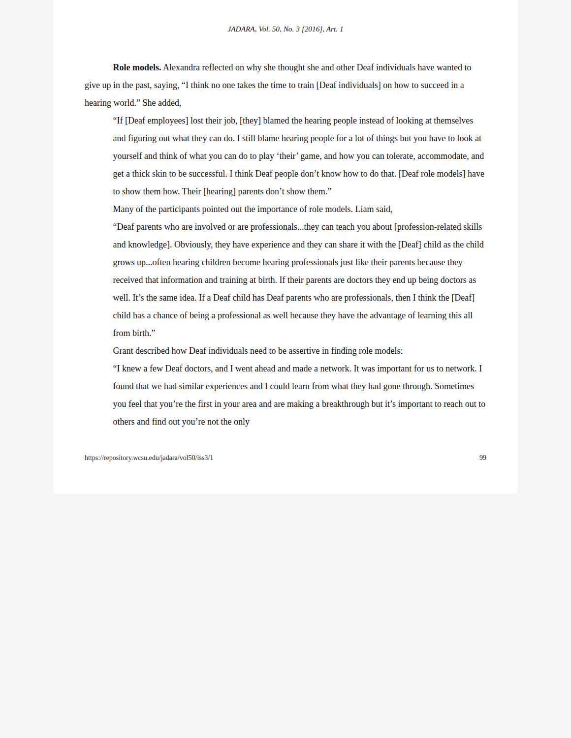JADARA, Vol. 50, No. 3 [2016], Art. 1
Role models. Alexandra reflected on why she thought she and other Deaf individuals have wanted to give up in the past, saying, “I think no one takes the time to train [Deaf individuals] on how to succeed in a hearing world.” She added,
“If [Deaf employees] lost their job, [they] blamed the hearing people instead of looking at themselves and figuring out what they can do. I still blame hearing people for a lot of things but you have to look at yourself and think of what you can do to play ‘their’ game, and how you can tolerate, accommodate, and get a thick skin to be successful. I think Deaf people don’t know how to do that. [Deaf role models] have to show them how. Their [hearing] parents don’t show them.”
Many of the participants pointed out the importance of role models. Liam said,
“Deaf parents who are involved or are professionals...they can teach you about [profession-related skills and knowledge]. Obviously, they have experience and they can share it with the [Deaf] child as the child grows up...often hearing children become hearing professionals just like their parents because they received that information and training at birth. If their parents are doctors they end up being doctors as well. It’s the same idea. If a Deaf child has Deaf parents who are professionals, then I think the [Deaf] child has a chance of being a professional as well because they have the advantage of learning this all from birth.”
Grant described how Deaf individuals need to be assertive in finding role models:
“I knew a few Deaf doctors, and I went ahead and made a network. It was important for us to network. I found that we had similar experiences and I could learn from what they had gone through. Sometimes you feel that you’re the first in your area and are making a breakthrough but it’s important to reach out to others and find out you’re not the only
https://repository.wcsu.edu/jadara/vol50/iss3/1 99